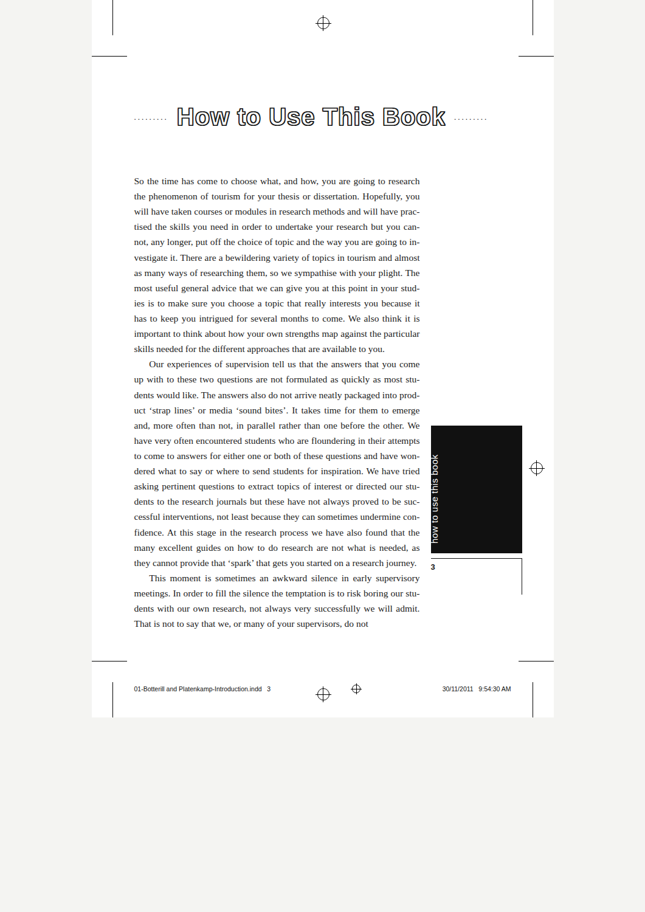......... How to Use This Book.........
So the time has come to choose what, and how, you are going to research the phenomenon of tourism for your thesis or dissertation. Hopefully, you will have taken courses or modules in research methods and will have practised the skills you need in order to undertake your research but you cannot, any longer, put off the choice of topic and the way you are going to investigate it. There are a bewildering variety of topics in tourism and almost as many ways of researching them, so we sympathise with your plight. The most useful general advice that we can give you at this point in your studies is to make sure you choose a topic that really interests you because it has to keep you intrigued for several months to come. We also think it is important to think about how your own strengths map against the particular skills needed for the different approaches that are available to you.
Our experiences of supervision tell us that the answers that you come up with to these two questions are not formulated as quickly as most students would like. The answers also do not arrive neatly packaged into product ‘strap lines’ or media ‘sound bites’. It takes time for them to emerge and, more often than not, in parallel rather than one before the other. We have very often encountered students who are floundering in their attempts to come to answers for either one or both of these questions and have wondered what to say or where to send students for inspiration. We have tried asking pertinent questions to extract topics of interest or directed our students to the research journals but these have not always proved to be successful interventions, not least because they can sometimes undermine confidence. At this stage in the research process we have also found that the many excellent guides on how to do research are not what is needed, as they cannot provide that ‘spark’ that gets you started on a research journey.
This moment is sometimes an awkward silence in early supervisory meetings. In order to fill the silence the temptation is to risk boring our students with our own research, not always very successfully we will admit. That is not to say that we, or many of your supervisors, do not
how to use this book
3
01-Botterill and Platenkamp-Introduction.indd 3 30/11/2011 9:54:30 AM